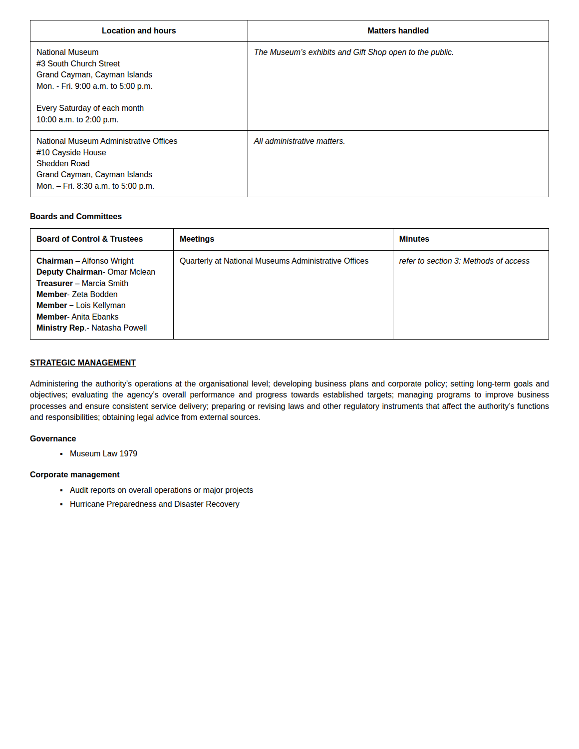| Location and hours | Matters handled |
| --- | --- |
| National Museum #3 South Church Street Grand Cayman, Cayman Islands Mon. - Fri. 9:00 a.m. to 5:00 p.m. Every Saturday of each month 10:00 a.m. to 2:00 p.m. | The Museum’s exhibits and Gift Shop open to the public. |
| National Museum Administrative Offices #10 Cayside House Shedden Road Grand Cayman, Cayman Islands Mon. – Fri. 8:30 a.m. to 5:00 p.m. | All administrative matters. |
Boards and Committees
| Board of Control & Trustees | Meetings | Minutes |
| --- | --- | --- |
| Chairman – Alfonso Wright Deputy Chairman - Omar Mclean Treasurer – Marcia Smith Member - Zeta Bodden Member – Lois Kellyman Member - Anita Ebanks Ministry Rep .- Natasha Powell | Quarterly at National Museums Administrative Offices | refer to section 3: Methods of access |
STRATEGIC MANAGEMENT
Administering the authority’s operations at the organisational level; developing business plans and corporate policy; setting long-term goals and objectives; evaluating the agency’s overall performance and progress towards established targets; managing programs to improve business processes and ensure consistent service delivery; preparing or revising laws and other regulatory instruments that affect the authority’s functions and responsibilities; obtaining legal advice from external sources.
Governance
Museum Law 1979
Corporate management
Audit reports on overall operations or major projects
Hurricane Preparedness and Disaster Recovery